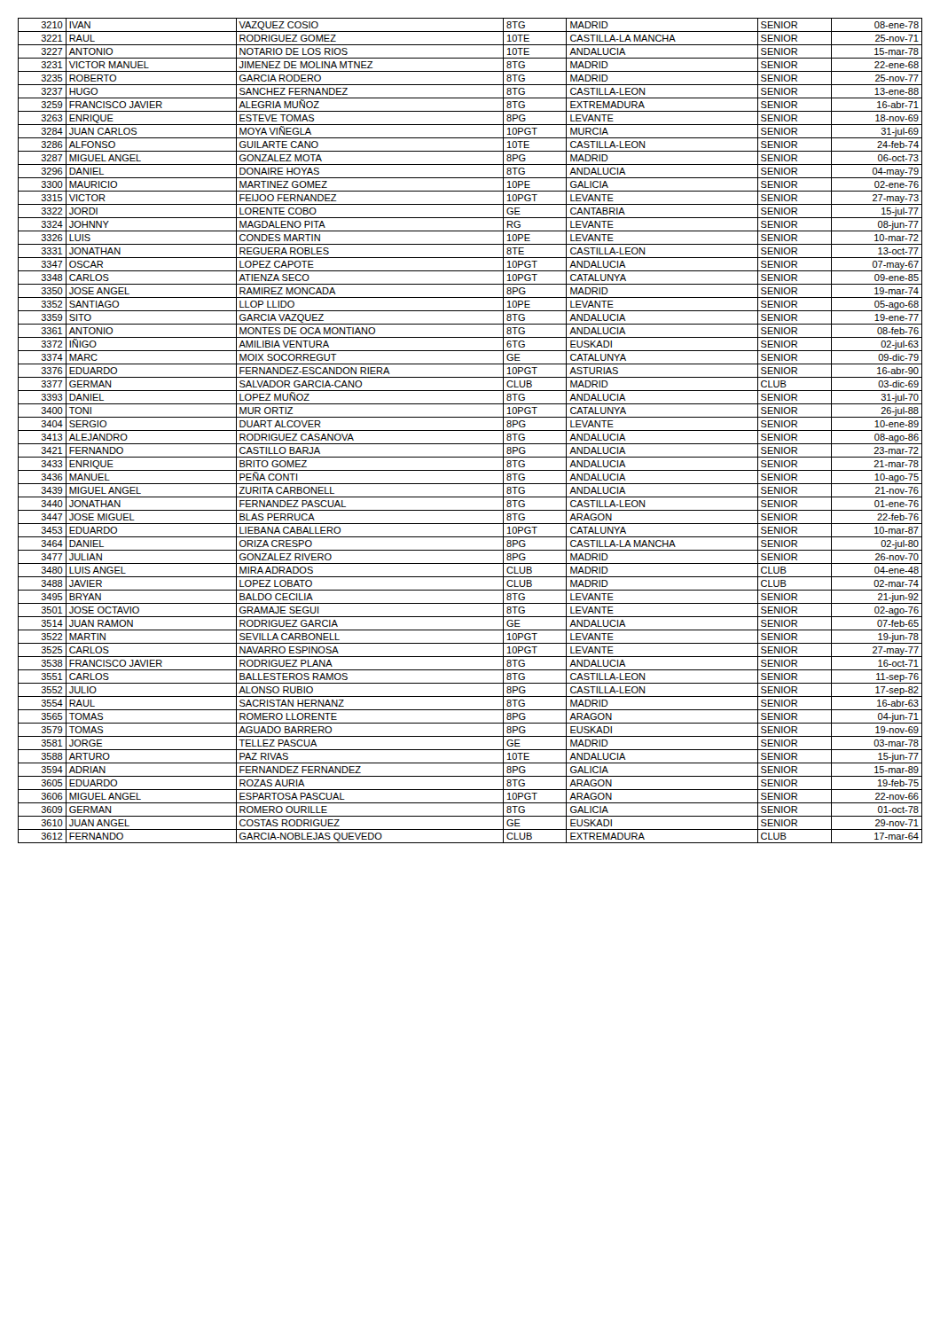| 3210 | IVAN | VAZQUEZ COSIO | 8TG | MADRID | SENIOR | 08-ene-78 |
| 3221 | RAUL | RODRIGUEZ GOMEZ | 10TE | CASTILLA-LA MANCHA | SENIOR | 25-nov-71 |
| 3227 | ANTONIO | NOTARIO DE LOS RIOS | 10TE | ANDALUCIA | SENIOR | 15-mar-78 |
| 3231 | VICTOR MANUEL | JIMENEZ DE MOLINA MTNEZ | 8TG | MADRID | SENIOR | 22-ene-68 |
| 3235 | ROBERTO | GARCIA RODERO | 8TG | MADRID | SENIOR | 25-nov-77 |
| 3237 | HUGO | SANCHEZ FERNANDEZ | 8TG | CASTILLA-LEON | SENIOR | 13-ene-88 |
| 3259 | FRANCISCO JAVIER | ALEGRIA MUÑOZ | 8TG | EXTREMADURA | SENIOR | 16-abr-71 |
| 3263 | ENRIQUE | ESTEVE TOMAS | 8PG | LEVANTE | SENIOR | 18-nov-69 |
| 3284 | JUAN CARLOS | MOYA VIÑEGLA | 10PGT | MURCIA | SENIOR | 31-jul-69 |
| 3286 | ALFONSO | GUILARTE CANO | 10TE | CASTILLA-LEON | SENIOR | 24-feb-74 |
| 3287 | MIGUEL ANGEL | GONZALEZ MOTA | 8PG | MADRID | SENIOR | 06-oct-73 |
| 3296 | DANIEL | DONAIRE HOYAS | 8TG | ANDALUCIA | SENIOR | 04-may-79 |
| 3300 | MAURICIO | MARTINEZ GOMEZ | 10PE | GALICIA | SENIOR | 02-ene-76 |
| 3315 | VICTOR | FEIJOO FERNANDEZ | 10PGT | LEVANTE | SENIOR | 27-may-73 |
| 3322 | JORDI | LORENTE COBO | GE | CANTABRIA | SENIOR | 15-jul-77 |
| 3324 | JOHNNY | MAGDALENO PITA | RG | LEVANTE | SENIOR | 08-jun-77 |
| 3326 | LUIS | CONDES MARTIN | 10PE | LEVANTE | SENIOR | 10-mar-72 |
| 3331 | JONATHAN | REGUERA ROBLES | 8TE | CASTILLA-LEON | SENIOR | 13-oct-77 |
| 3347 | OSCAR | LOPEZ CAPOTE | 10PGT | ANDALUCIA | SENIOR | 07-may-67 |
| 3348 | CARLOS | ATIENZA SECO | 10PGT | CATALUNYA | SENIOR | 09-ene-85 |
| 3350 | JOSE ANGEL | RAMIREZ MONCADA | 8PG | MADRID | SENIOR | 19-mar-74 |
| 3352 | SANTIAGO | LLOP LLIDO | 10PE | LEVANTE | SENIOR | 05-ago-68 |
| 3359 | SITO | GARCIA VAZQUEZ | 8TG | ANDALUCIA | SENIOR | 19-ene-77 |
| 3361 | ANTONIO | MONTES DE OCA MONTIANO | 8TG | ANDALUCIA | SENIOR | 08-feb-76 |
| 3372 | IÑIGO | AMILIBIA VENTURA | 6TG | EUSKADI | SENIOR | 02-jul-63 |
| 3374 | MARC | MOIX SOCORREGUT | GE | CATALUNYA | SENIOR | 09-dic-79 |
| 3376 | EDUARDO | FERNANDEZ-ESCANDON RIERA | 10PGT | ASTURIAS | SENIOR | 16-abr-90 |
| 3377 | GERMAN | SALVADOR GARCIA-CANO | CLUB | MADRID | CLUB | 03-dic-69 |
| 3393 | DANIEL | LOPEZ MUÑOZ | 8TG | ANDALUCIA | SENIOR | 31-jul-70 |
| 3400 | TONI | MUR ORTIZ | 10PGT | CATALUNYA | SENIOR | 26-jul-88 |
| 3404 | SERGIO | DUART ALCOVER | 8PG | LEVANTE | SENIOR | 10-ene-89 |
| 3413 | ALEJANDRO | RODRIGUEZ CASANOVA | 8TG | ANDALUCIA | SENIOR | 08-ago-86 |
| 3421 | FERNANDO | CASTILLO BARJA | 8PG | ANDALUCIA | SENIOR | 23-mar-72 |
| 3433 | ENRIQUE | BRITO GOMEZ | 8TG | ANDALUCIA | SENIOR | 21-mar-78 |
| 3436 | MANUEL | PEÑA CONTI | 8TG | ANDALUCIA | SENIOR | 10-ago-75 |
| 3439 | MIGUEL ANGEL | ZURITA CARBONELL | 8TG | ANDALUCIA | SENIOR | 21-nov-76 |
| 3440 | JONATHAN | FERNANDEZ PASCUAL | 8TG | CASTILLA-LEON | SENIOR | 01-ene-76 |
| 3447 | JOSE MIGUEL | BLAS PERRUCA | 8TG | ARAGON | SENIOR | 22-feb-76 |
| 3453 | EDUARDO | LIEBANA CABALLERO | 10PGT | CATALUNYA | SENIOR | 10-mar-87 |
| 3464 | DANIEL | ORIZA CRESPO | 8PG | CASTILLA-LA MANCHA | SENIOR | 02-jul-80 |
| 3477 | JULIAN | GONZALEZ RIVERO | 8PG | MADRID | SENIOR | 26-nov-70 |
| 3480 | LUIS ANGEL | MIRA ADRADOS | CLUB | MADRID | CLUB | 04-ene-48 |
| 3488 | JAVIER | LOPEZ LOBATO | CLUB | MADRID | CLUB | 02-mar-74 |
| 3495 | BRYAN | BALDO CECILIA | 8TG | LEVANTE | SENIOR | 21-jun-92 |
| 3501 | JOSE OCTAVIO | GRAMAJE SEGUI | 8TG | LEVANTE | SENIOR | 02-ago-76 |
| 3514 | JUAN RAMON | RODRIGUEZ GARCIA | GE | ANDALUCIA | SENIOR | 07-feb-65 |
| 3522 | MARTIN | SEVILLA CARBONELL | 10PGT | LEVANTE | SENIOR | 19-jun-78 |
| 3525 | CARLOS | NAVARRO ESPINOSA | 10PGT | LEVANTE | SENIOR | 27-may-77 |
| 3538 | FRANCISCO JAVIER | RODRIGUEZ PLANA | 8TG | ANDALUCIA | SENIOR | 16-oct-71 |
| 3551 | CARLOS | BALLESTEROS RAMOS | 8TG | CASTILLA-LEON | SENIOR | 11-sep-76 |
| 3552 | JULIO | ALONSO RUBIO | 8PG | CASTILLA-LEON | SENIOR | 17-sep-82 |
| 3554 | RAUL | SACRISTAN HERNANZ | 8TG | MADRID | SENIOR | 16-abr-63 |
| 3565 | TOMAS | ROMERO LLORENTE | 8PG | ARAGON | SENIOR | 04-jun-71 |
| 3579 | TOMAS | AGUADO BARRERO | 8PG | EUSKADI | SENIOR | 19-nov-69 |
| 3581 | JORGE | TELLEZ PASCUA | GE | MADRID | SENIOR | 03-mar-78 |
| 3588 | ARTURO | PAZ RIVAS | 10TE | ANDALUCIA | SENIOR | 15-jun-77 |
| 3594 | ADRIAN | FERNANDEZ FERNANDEZ | 8PG | GALICIA | SENIOR | 15-mar-89 |
| 3605 | EDUARDO | ROZAS AURIA | 8TG | ARAGON | SENIOR | 19-feb-75 |
| 3606 | MIGUEL ANGEL | ESPARTOSA PASCUAL | 10PGT | ARAGON | SENIOR | 22-nov-66 |
| 3609 | GERMAN | ROMERO OURILLE | 8TG | GALICIA | SENIOR | 01-oct-78 |
| 3610 | JUAN ANGEL | COSTAS RODRIGUEZ | GE | EUSKADI | SENIOR | 29-nov-71 |
| 3612 | FERNANDO | GARCIA-NOBLEJAS QUEVEDO | CLUB | EXTREMADURA | CLUB | 17-mar-64 |